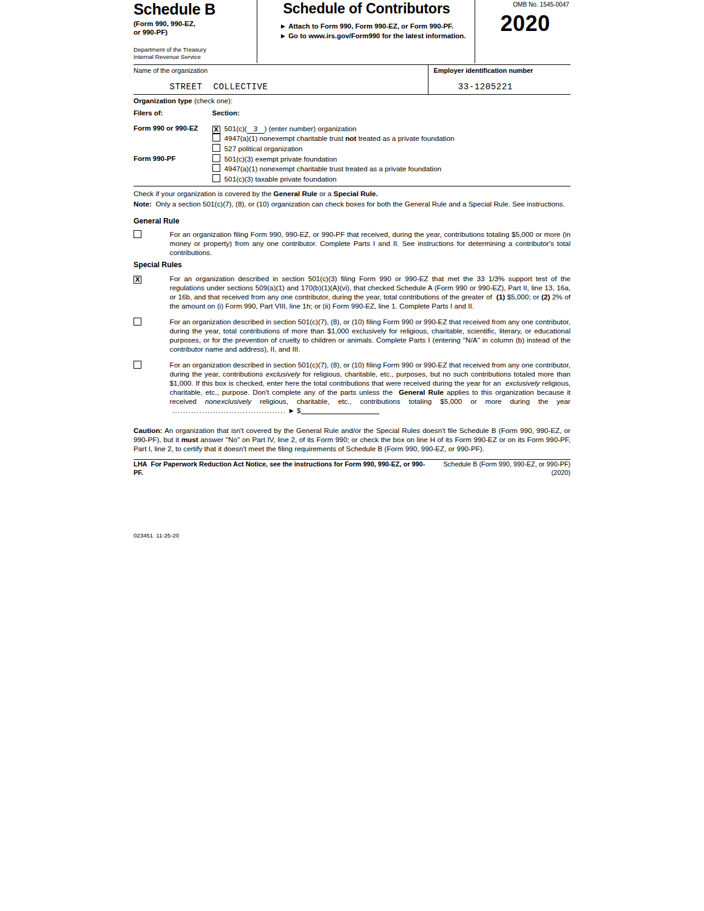Schedule B
(Form 990, 990-EZ,
or 990-PF)
Department of the Treasury
Internal Revenue Service
Schedule of Contributors
► Attach to Form 990, Form 990-EZ, or Form 990-PF.
► Go to www.irs.gov/Form990 for the latest information.
OMB No. 1545-0047
2020
Name of the organization
STREET COLLECTIVE
Employer identification number
33-1205221
Organization type (check one):
| Filers of: | Section: |
| Form 990 or 990-EZ | 501(c)( 3 ) (enter number) organization |
| | 4947(a)(1) nonexempt charitable trust not treated as a private foundation |
| | 527 political organization |
| Form 990-PF | 501(c)(3) exempt private foundation |
| | 4947(a)(1) nonexempt charitable trust treated as a private foundation |
| | 501(c)(3) taxable private foundation |
Check if your organization is covered by the General Rule or a Special Rule.
Note: Only a section 501(c)(7), (8), or (10) organization can check boxes for both the General Rule and a Special Rule. See instructions.
General Rule
For an organization filing Form 990, 990-EZ, or 990-PF that received, during the year, contributions totaling $5,000 or more (in money or property) from any one contributor. Complete Parts I and II. See instructions for determining a contributor's total contributions.
Special Rules
For an organization described in section 501(c)(3) filing Form 990 or 990-EZ that met the 33 1/3% support test of the regulations under sections 509(a)(1) and 170(b)(1)(A)(vi), that checked Schedule A (Form 990 or 990-EZ), Part II, line 13, 16a, or 16b, and that received from any one contributor, during the year, total contributions of the greater of (1) $5,000; or (2) 2% of the amount on (i) Form 990, Part VIII, line 1h; or (ii) Form 990-EZ, line 1. Complete Parts I and II.
For an organization described in section 501(c)(7), (8), or (10) filing Form 990 or 990-EZ that received from any one contributor, during the year, total contributions of more than $1,000 exclusively for religious, charitable, scientific, literary, or educational purposes, or for the prevention of cruelty to children or animals. Complete Parts I (entering "N/A" in column (b) instead of the contributor name and address), II, and III.
For an organization described in section 501(c)(7), (8), or (10) filing Form 990 or 990-EZ that received from any one contributor, during the year, contributions exclusively for religious, charitable, etc., purposes, but no such contributions totaled more than $1,000. If this box is checked, enter here the total contributions that were received during the year for an exclusively religious, charitable, etc., purpose. Don't complete any of the parts unless the General Rule applies to this organization because it received nonexclusively religious, charitable, etc., contributions totaling $5,000 or more during the year .......................................... ► $
Caution: An organization that isn't covered by the General Rule and/or the Special Rules doesn't file Schedule B (Form 990, 990-EZ, or 990-PF), but it must answer "No" on Part IV, line 2, of its Form 990; or check the box on line H of its Form 990-EZ or on its Form 990-PF, Part I, line 2, to certify that it doesn't meet the filing requirements of Schedule B (Form 990, 990-EZ, or 990-PF).
LHA For Paperwork Reduction Act Notice, see the instructions for Form 990, 990-EZ, or 990-PF.
Schedule B (Form 990, 990-EZ, or 990-PF) (2020)
023451 11-25-20